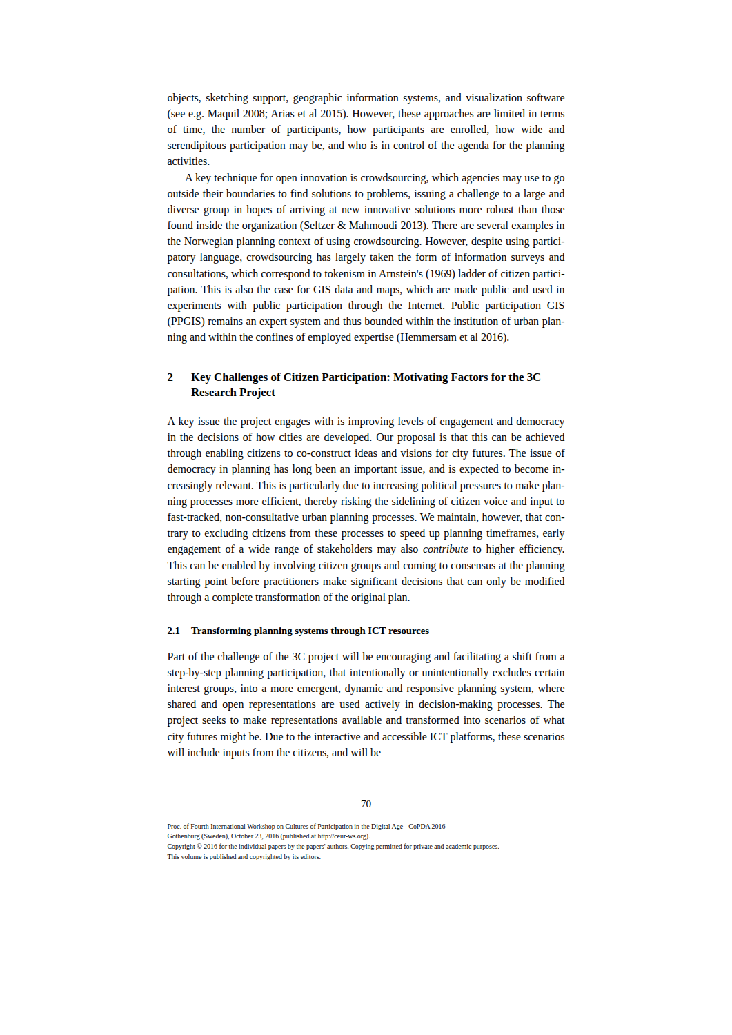objects, sketching support, geographic information systems, and visualization software (see e.g. Maquil 2008; Arias et al 2015). However, these approaches are limited in terms of time, the number of participants, how participants are enrolled, how wide and serendipitous participation may be, and who is in control of the agenda for the planning activities.
A key technique for open innovation is crowdsourcing, which agencies may use to go outside their boundaries to find solutions to problems, issuing a challenge to a large and diverse group in hopes of arriving at new innovative solutions more robust than those found inside the organization (Seltzer & Mahmoudi 2013). There are several examples in the Norwegian planning context of using crowdsourcing. However, despite using participatory language, crowdsourcing has largely taken the form of information surveys and consultations, which correspond to tokenism in Arnstein's (1969) ladder of citizen participation. This is also the case for GIS data and maps, which are made public and used in experiments with public participation through the Internet. Public participation GIS (PPGIS) remains an expert system and thus bounded within the institution of urban planning and within the confines of employed expertise (Hemmersam et al 2016).
2 Key Challenges of Citizen Participation: Motivating Factors for the 3C Research Project
A key issue the project engages with is improving levels of engagement and democracy in the decisions of how cities are developed. Our proposal is that this can be achieved through enabling citizens to co-construct ideas and visions for city futures. The issue of democracy in planning has long been an important issue, and is expected to become increasingly relevant. This is particularly due to increasing political pressures to make planning processes more efficient, thereby risking the sidelining of citizen voice and input to fast-tracked, non-consultative urban planning processes. We maintain, however, that contrary to excluding citizens from these processes to speed up planning timeframes, early engagement of a wide range of stakeholders may also contribute to higher efficiency. This can be enabled by involving citizen groups and coming to consensus at the planning starting point before practitioners make significant decisions that can only be modified through a complete transformation of the original plan.
2.1 Transforming planning systems through ICT resources
Part of the challenge of the 3C project will be encouraging and facilitating a shift from a step-by-step planning participation, that intentionally or unintentionally excludes certain interest groups, into a more emergent, dynamic and responsive planning system, where shared and open representations are used actively in decision-making processes. The project seeks to make representations available and transformed into scenarios of what city futures might be. Due to the interactive and accessible ICT platforms, these scenarios will include inputs from the citizens, and will be
70
Proc. of Fourth International Workshop on Cultures of Participation in the Digital Age - CoPDA 2016
Gothenburg (Sweden), October 23, 2016 (published at http://ceur-ws.org).
Copyright © 2016 for the individual papers by the papers' authors. Copying permitted for private and academic purposes.
This volume is published and copyrighted by its editors.